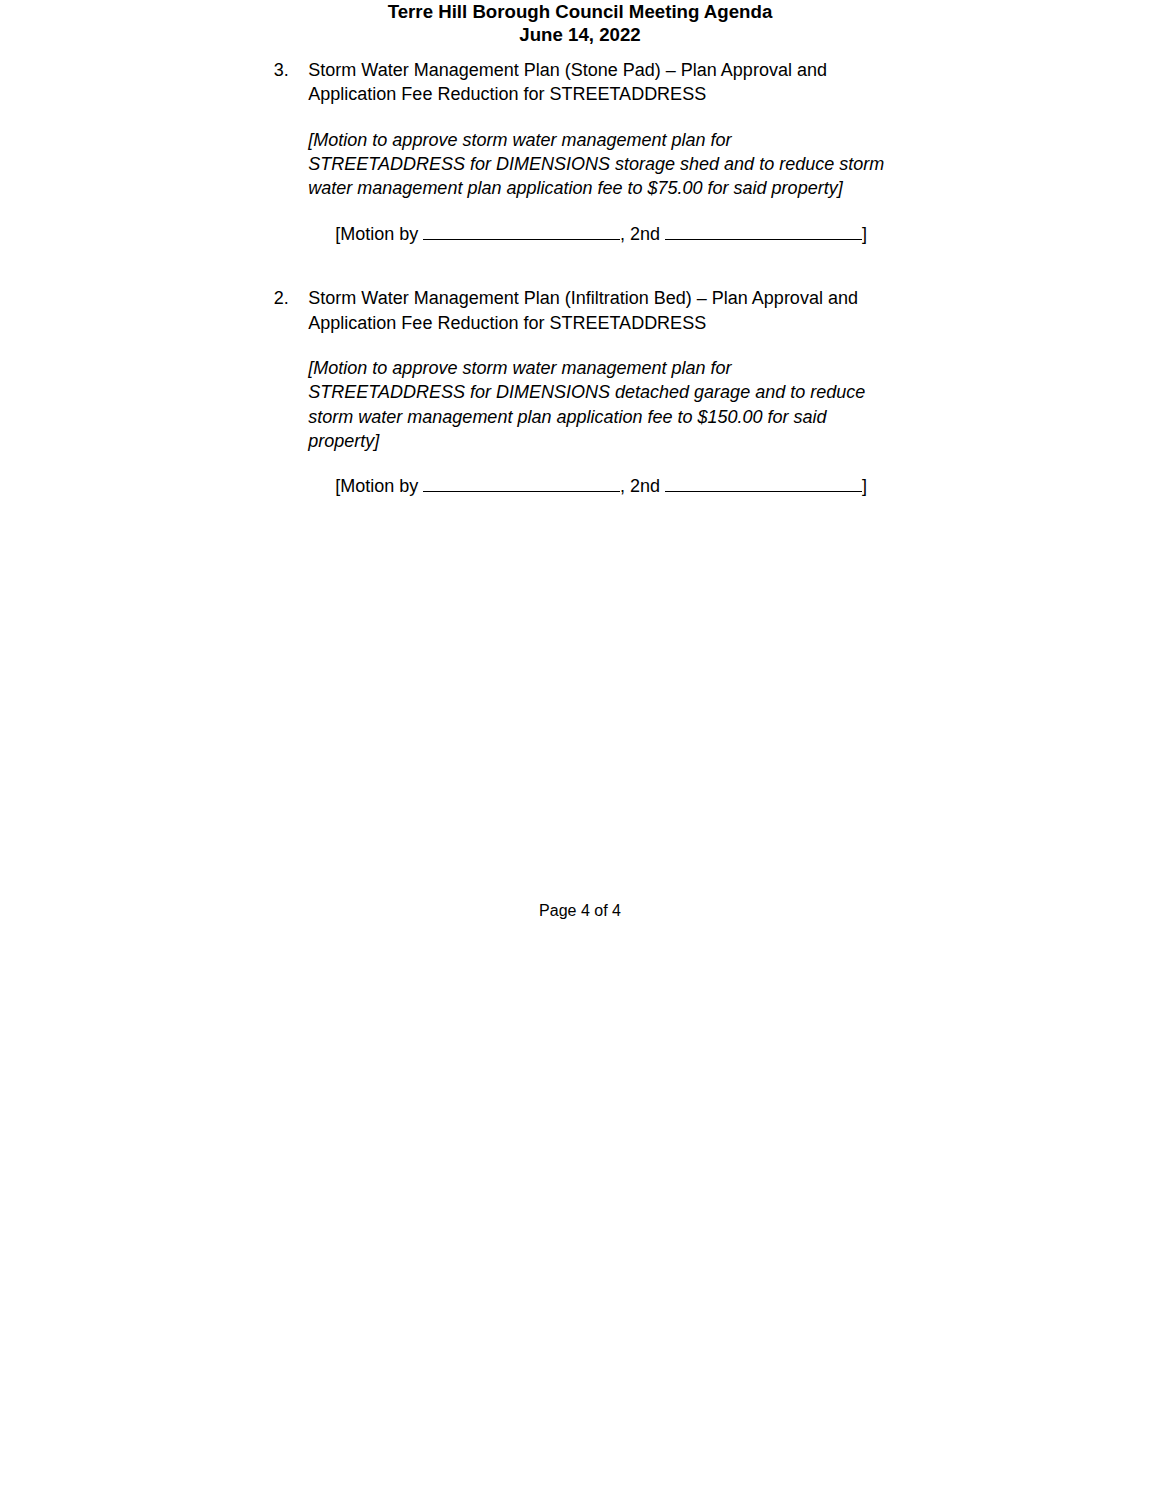Terre Hill Borough Council Meeting Agenda
June 14, 2022
3.
Storm Water Management Plan (Stone Pad) – Plan Approval and Application Fee Reduction for STREETADDRESS
[Motion to approve storm water management plan for STREETADDRESS for DIMENSIONS storage shed and to reduce storm water management plan application fee to $75.00 for said property]
[Motion by , 2nd ]
2.
Storm Water Management Plan (Infiltration Bed) – Plan Approval and Application Fee Reduction for STREETADDRESS
[Motion to approve storm water management plan for STREETADDRESS for DIMENSIONS detached garage and to reduce storm water management plan application fee to $150.00 for said property]
[Motion by , 2nd ]
Page 4 of 4